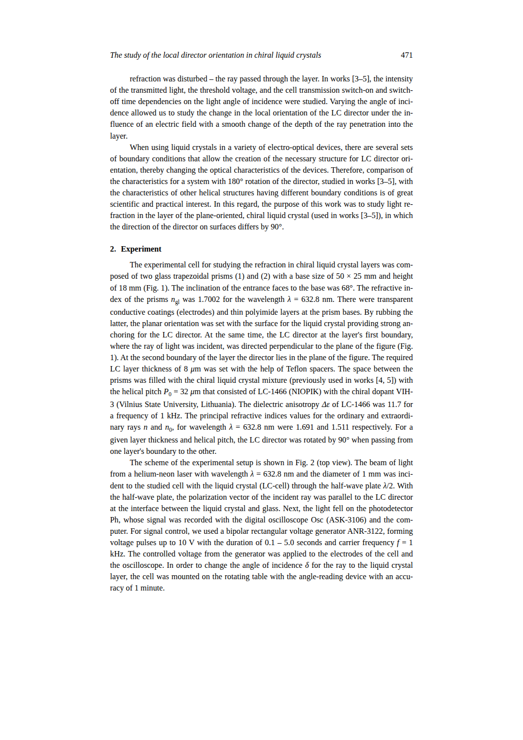The study of the local director orientation in chiral liquid crystals 471
refraction was disturbed – the ray passed through the layer. In works [3–5], the intensity of the transmitted light, the threshold voltage, and the cell transmission switch-on and switch-off time dependencies on the light angle of incidence were studied. Varying the angle of incidence allowed us to study the change in the local orientation of the LC director under the influence of an electric field with a smooth change of the depth of the ray penetration into the layer.
When using liquid crystals in a variety of electro-optical devices, there are several sets of boundary conditions that allow the creation of the necessary structure for LC director orientation, thereby changing the optical characteristics of the devices. Therefore, comparison of the characteristics for a system with 180° rotation of the director, studied in works [3–5], with the characteristics of other helical structures having different boundary conditions is of great scientific and practical interest. In this regard, the purpose of this work was to study light refraction in the layer of the plane-oriented, chiral liquid crystal (used in works [3–5]), in which the direction of the director on surfaces differs by 90°.
2. Experiment
The experimental cell for studying the refraction in chiral liquid crystal layers was composed of two glass trapezoidal prisms (1) and (2) with a base size of 50 × 25 mm and height of 18 mm (Fig. 1). The inclination of the entrance faces to the base was 68°. The refractive index of the prisms ngl was 1.7002 for the wavelength λ = 632.8 nm. There were transparent conductive coatings (electrodes) and thin polyimide layers at the prism bases. By rubbing the latter, the planar orientation was set with the surface for the liquid crystal providing strong anchoring for the LC director. At the same time, the LC director at the layer's first boundary, where the ray of light was incident, was directed perpendicular to the plane of the figure (Fig. 1). At the second boundary of the layer the director lies in the plane of the figure. The required LC layer thickness of 8 μm was set with the help of Teflon spacers. The space between the prisms was filled with the chiral liquid crystal mixture (previously used in works [4, 5]) with the helical pitch P0 = 32 μm that consisted of LC-1466 (NIOPIK) with the chiral dopant VIH-3 (Vilnius State University, Lithuania). The dielectric anisotropy Δε of LC-1466 was 11.7 for a frequency of 1 kHz. The principal refractive indices values for the ordinary and extraordinary rays n and n0, for wavelength λ = 632.8 nm were 1.691 and 1.511 respectively. For a given layer thickness and helical pitch, the LC director was rotated by 90° when passing from one layer's boundary to the other.
The scheme of the experimental setup is shown in Fig. 2 (top view). The beam of light from a helium-neon laser with wavelength λ = 632.8 nm and the diameter of 1 mm was incident to the studied cell with the liquid crystal (LC-cell) through the half-wave plate λ/2. With the half-wave plate, the polarization vector of the incident ray was parallel to the LC director at the interface between the liquid crystal and glass. Next, the light fell on the photodetector Ph, whose signal was recorded with the digital oscilloscope Osc (ASK-3106) and the computer. For signal control, we used a bipolar rectangular voltage generator ANR-3122, forming voltage pulses up to 10 V with the duration of 0.1 – 5.0 seconds and carrier frequency f = 1 kHz. The controlled voltage from the generator was applied to the electrodes of the cell and the oscilloscope. In order to change the angle of incidence δ for the ray to the liquid crystal layer, the cell was mounted on the rotating table with the angle-reading device with an accuracy of 1 minute.